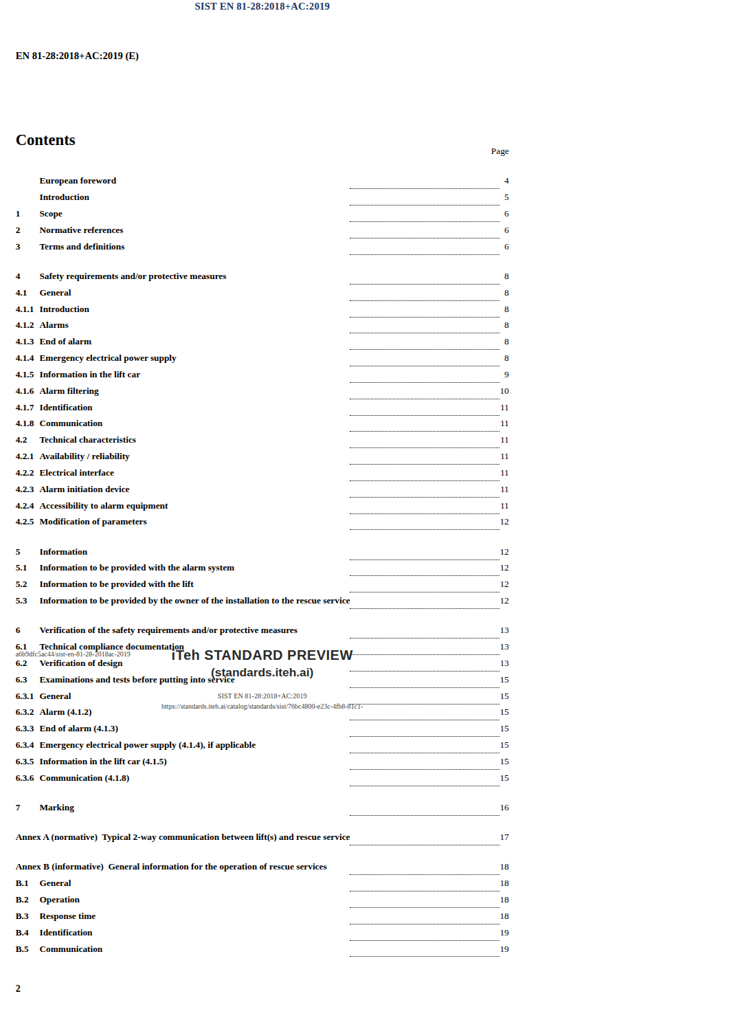SIST EN 81-28:2018+AC:2019
EN 81-28:2018+AC:2019 (E)
Contents
Page
| | European foreword | | 4 |
| | Introduction | | 5 |
| 1 | Scope | | 6 |
| 2 | Normative references | | 6 |
| 3 | Terms and definitions | | 6 |
| 4 | Safety requirements and/or protective measures | | 8 |
| 4.1 | General | | 8 |
| 4.1.1 | Introduction | | 8 |
| 4.1.2 | Alarms | | 8 |
| 4.1.3 | End of alarm | | 8 |
| 4.1.4 | Emergency electrical power supply | | 8 |
| 4.1.5 | Information in the lift car | | 9 |
| 4.1.6 | Alarm filtering | | 10 |
| 4.1.7 | Identification | | 11 |
| 4.1.8 | Communication | | 11 |
| 4.2 | Technical characteristics | | 11 |
| 4.2.1 | Availability / reliability | | 11 |
| 4.2.2 | Electrical interface | | 11 |
| 4.2.3 | Alarm initiation device | | 11 |
| 4.2.4 | Accessibility to alarm equipment | | 11 |
| 4.2.5 | Modification of parameters | | 12 |
| 5 | Information | | 12 |
| 5.1 | Information to be provided with the alarm system | | 12 |
| 5.2 | Information to be provided with the lift | | 12 |
| 5.3 | Information to be provided by the owner of the installation to the rescue service | | 12 |
| 6 | Verification of the safety requirements and/or protective measures | | 13 |
| 6.1 | Technical compliance documentation | | 13 |
| 6.2 | Verification of design | | 13 |
| 6.3 | Examinations and tests before putting into service | | 15 |
| 6.3.1 | General | | 15 |
| 6.3.2 | Alarm (4.1.2) | | 15 |
| 6.3.3 | End of alarm (4.1.3) | | 15 |
| 6.3.4 | Emergency electrical power supply (4.1.4), if applicable | | 15 |
| 6.3.5 | Information in the lift car (4.1.5) | | 15 |
| 6.3.6 | Communication (4.1.8) | | 15 |
| 7 | Marking | | 16 |
| Annex A (normative) Typical 2-way communication between lift(s) and rescue service | | 17 |
| Annex B (informative) General information for the operation of rescue services | | 18 |
| B.1 | General | | 18 |
| B.2 | Operation | | 18 |
| B.3 | Response time | | 18 |
| B.4 | Identification | | 19 |
| B.5 | Communication | | 19 |
iTeh STANDARD PREVIEW
(standards.iteh.ai)
SIST EN 81-28:2018+AC:2019
https://standards.iteh.ai/catalog/standards/sist/76bc4800-e23c-4fb8-81c1-
a6b9dfc5ac44/sist-en-81-28-2018ac-2019
2